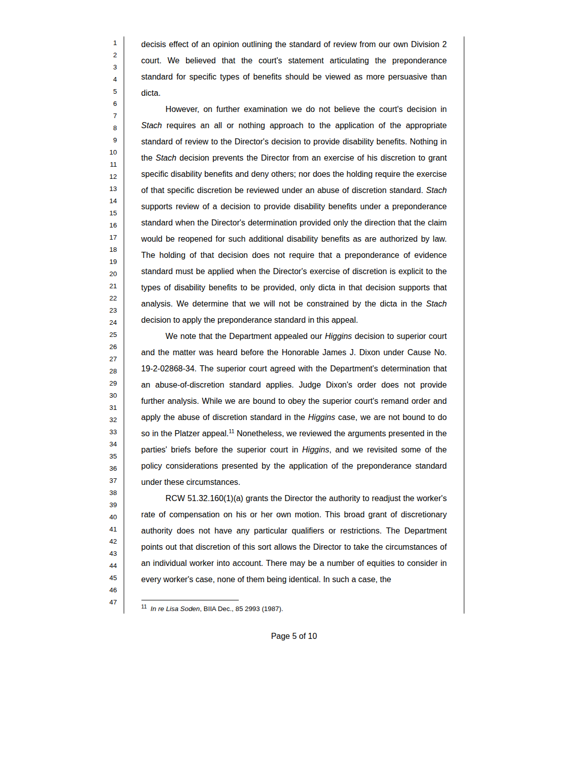1
2
3
4
5
6
7
8
9
10
11
12
13
14
15
16
17
18
19
20
21
22
23
24
25
26
27
28
29
30
31
32
33
34
35
36
37
38
39
40
41
42
43
44
45
46
47
decisis effect of an opinion outlining the standard of review from our own Division 2 court. We believed that the court's statement articulating the preponderance standard for specific types of benefits should be viewed as more persuasive than dicta.
However, on further examination we do not believe the court's decision in Stach requires an all or nothing approach to the application of the appropriate standard of review to the Director's decision to provide disability benefits. Nothing in the Stach decision prevents the Director from an exercise of his discretion to grant specific disability benefits and deny others; nor does the holding require the exercise of that specific discretion be reviewed under an abuse of discretion standard. Stach supports review of a decision to provide disability benefits under a preponderance standard when the Director's determination provided only the direction that the claim would be reopened for such additional disability benefits as are authorized by law. The holding of that decision does not require that a preponderance of evidence standard must be applied when the Director's exercise of discretion is explicit to the types of disability benefits to be provided, only dicta in that decision supports that analysis. We determine that we will not be constrained by the dicta in the Stach decision to apply the preponderance standard in this appeal.
We note that the Department appealed our Higgins decision to superior court and the matter was heard before the Honorable James J. Dixon under Cause No. 19-2-02868-34. The superior court agreed with the Department's determination that an abuse-of-discretion standard applies. Judge Dixon's order does not provide further analysis. While we are bound to obey the superior court's remand order and apply the abuse of discretion standard in the Higgins case, we are not bound to do so in the Platzer appeal.11 Nonetheless, we reviewed the arguments presented in the parties' briefs before the superior court in Higgins, and we revisited some of the policy considerations presented by the application of the preponderance standard under these circumstances.
RCW 51.32.160(1)(a) grants the Director the authority to readjust the worker's rate of compensation on his or her own motion. This broad grant of discretionary authority does not have any particular qualifiers or restrictions. The Department points out that discretion of this sort allows the Director to take the circumstances of an individual worker into account. There may be a number of equities to consider in every worker's case, none of them being identical. In such a case, the
11 In re Lisa Soden, BIIA Dec., 85 2993 (1987).
Page 5 of 10